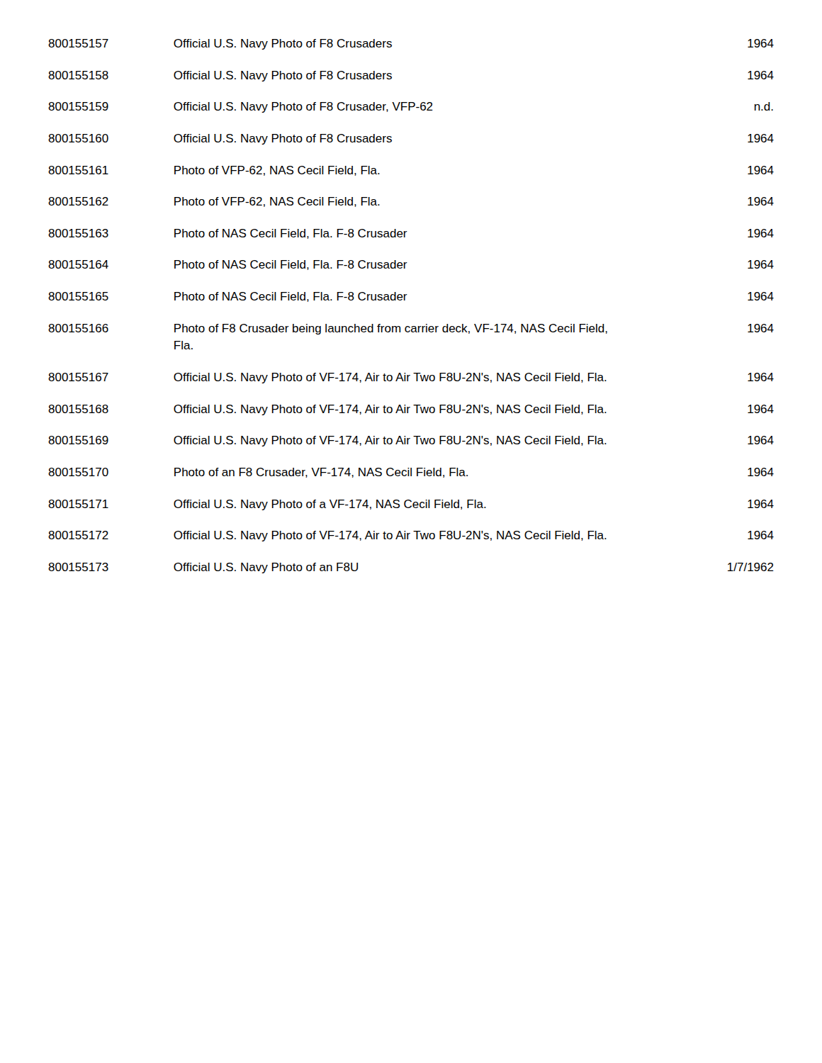| 800155157 | Official U.S. Navy Photo of F8 Crusaders | 1964 |
| 800155158 | Official U.S. Navy Photo of F8 Crusaders | 1964 |
| 800155159 | Official U.S. Navy Photo of F8 Crusader, VFP-62 | n.d. |
| 800155160 | Official U.S. Navy Photo of F8 Crusaders | 1964 |
| 800155161 | Photo of VFP-62, NAS Cecil Field, Fla. | 1964 |
| 800155162 | Photo of VFP-62, NAS Cecil Field, Fla. | 1964 |
| 800155163 | Photo of NAS Cecil Field, Fla. F-8 Crusader | 1964 |
| 800155164 | Photo of NAS Cecil Field, Fla. F-8 Crusader | 1964 |
| 800155165 | Photo of NAS Cecil Field, Fla. F-8 Crusader | 1964 |
| 800155166 | Photo of F8 Crusader being launched from carrier deck, VF-174, NAS Cecil Field, Fla. | 1964 |
| 800155167 | Official U.S. Navy Photo of VF-174, Air to Air Two F8U-2N's, NAS Cecil Field, Fla. | 1964 |
| 800155168 | Official U.S. Navy Photo of VF-174, Air to Air Two F8U-2N's, NAS Cecil Field, Fla. | 1964 |
| 800155169 | Official U.S. Navy Photo of VF-174, Air to Air Two F8U-2N's, NAS Cecil Field, Fla. | 1964 |
| 800155170 | Photo of an F8 Crusader, VF-174, NAS Cecil Field, Fla. | 1964 |
| 800155171 | Official U.S. Navy Photo of a VF-174, NAS Cecil Field, Fla. | 1964 |
| 800155172 | Official U.S. Navy Photo of VF-174, Air to Air Two F8U-2N's, NAS Cecil Field, Fla. | 1964 |
| 800155173 | Official U.S. Navy Photo of an F8U | 1/7/1962 |